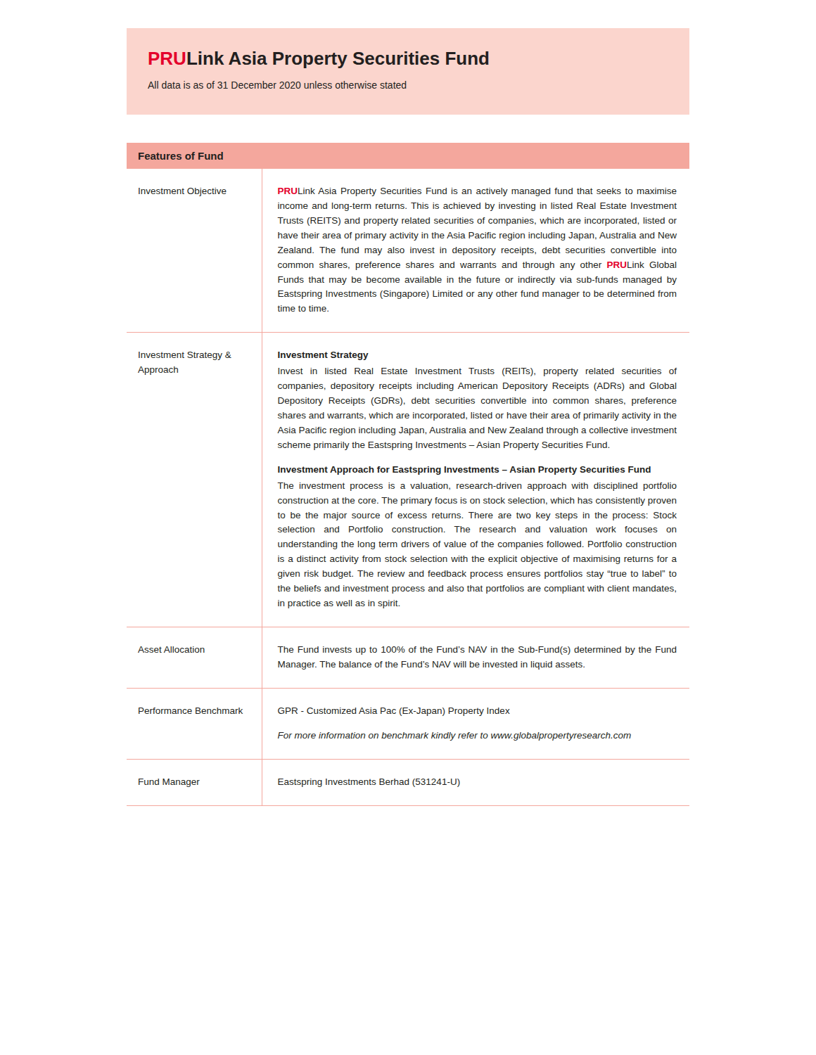PRULink Asia Property Securities Fund
All data is as of 31 December 2020 unless otherwise stated
Features of Fund
| Investment Objective | PRU Link Asia Property Securities Fund is an actively managed fund that seeks to maximise income and long-term returns. This is achieved by investing in listed Real Estate Investment Trusts (REITS) and property related securities of companies, which are incorporated, listed or have their area of primary activity in the Asia Pacific region including Japan, Australia and New Zealand. The fund may also invest in depository receipts, debt securities convertible into common shares, preference shares and warrants and through any other PRU Link Global Funds that may be become available in the future or indirectly via sub-funds managed by Eastspring Investments (Singapore) Limited or any other fund manager to be determined from time to time. |
| Investment Strategy & Approach | Investment Strategy Invest in listed Real Estate Investment Trusts (REITs), property related securities of companies, depository receipts including American Depository Receipts (ADRs) and Global Depository Receipts (GDRs), debt securities convertible into common shares, preference shares and warrants, which are incorporated, listed or have their area of primarily activity in the Asia Pacific region including Japan, Australia and New Zealand through a collective investment scheme primarily the Eastspring Investments – Asian Property Securities Fund. Investment Approach for Eastspring Investments – Asian Property Securities Fund The investment process is a valuation, research-driven approach with disciplined portfolio construction at the core. The primary focus is on stock selection, which has consistently proven to be the major source of excess returns. There are two key steps in the process: Stock selection and Portfolio construction. The research and valuation work focuses on understanding the long term drivers of value of the companies followed. Portfolio construction is a distinct activity from stock selection with the explicit objective of maximising returns for a given risk budget. The review and feedback process ensures portfolios stay “true to label” to the beliefs and investment process and also that portfolios are compliant with client mandates, in practice as well as in spirit. |
| Asset Allocation | The Fund invests up to 100% of the Fund’s NAV in the Sub-Fund(s) determined by the Fund Manager. The balance of the Fund’s NAV will be invested in liquid assets. |
| Performance Benchmark | GPR - Customized Asia Pac (Ex-Japan) Property Index For more information on benchmark kindly refer to www.globalpropertyresearch.com |
| Fund Manager | Eastspring Investments Berhad (531241-U) |